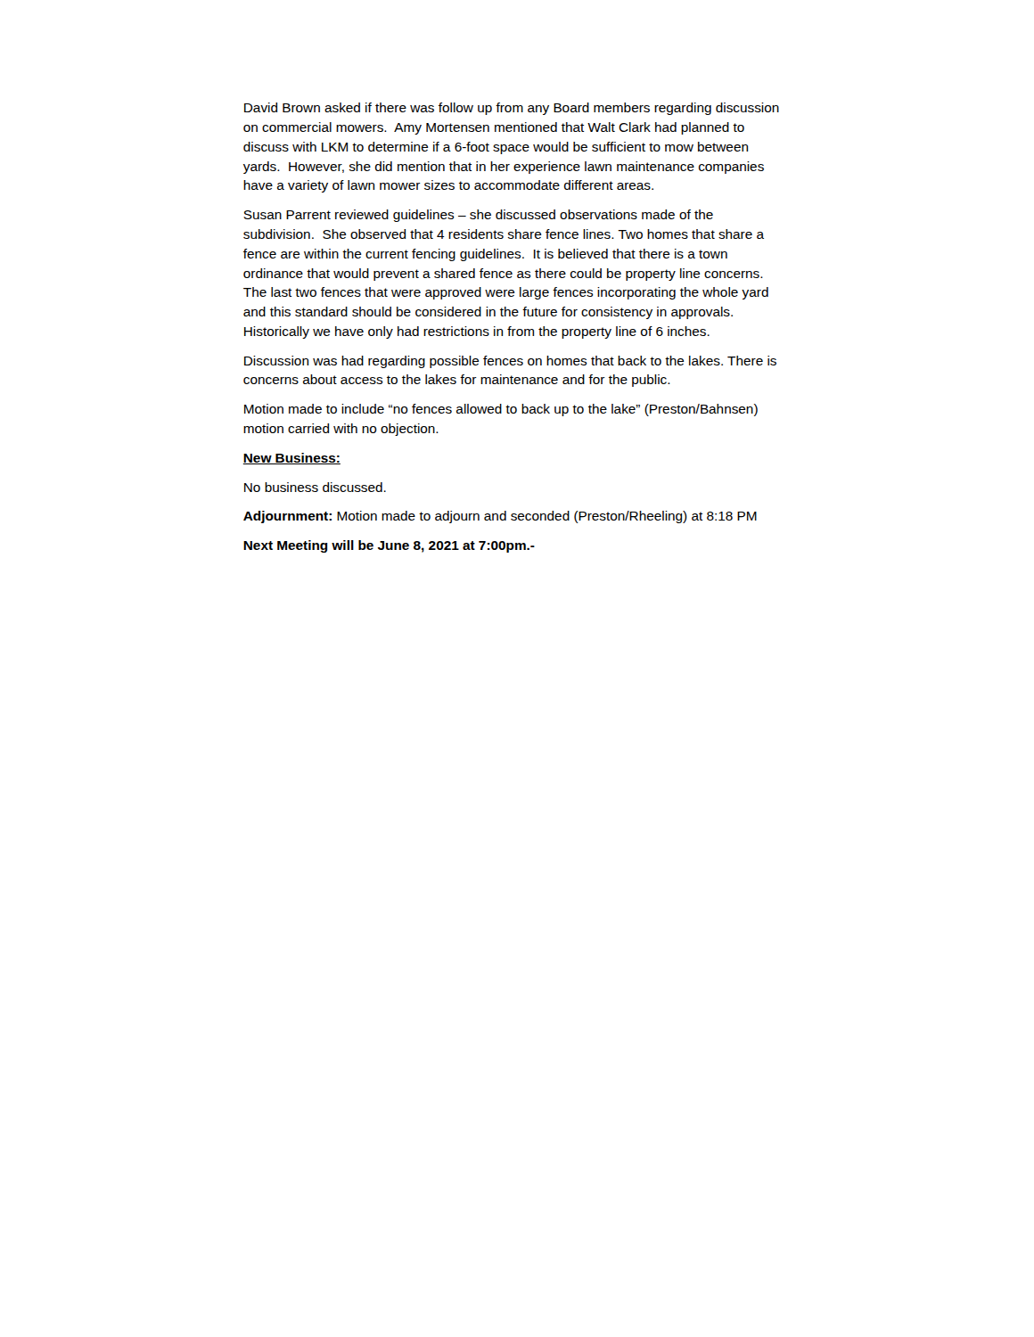David Brown asked if there was follow up from any Board members regarding discussion on commercial mowers. Amy Mortensen mentioned that Walt Clark had planned to discuss with LKM to determine if a 6-foot space would be sufficient to mow between yards. However, she did mention that in her experience lawn maintenance companies have a variety of lawn mower sizes to accommodate different areas.
Susan Parrent reviewed guidelines – she discussed observations made of the subdivision. She observed that 4 residents share fence lines. Two homes that share a fence are within the current fencing guidelines. It is believed that there is a town ordinance that would prevent a shared fence as there could be property line concerns. The last two fences that were approved were large fences incorporating the whole yard and this standard should be considered in the future for consistency in approvals. Historically we have only had restrictions in from the property line of 6 inches.
Discussion was had regarding possible fences on homes that back to the lakes. There is concerns about access to the lakes for maintenance and for the public.
Motion made to include “no fences allowed to back up to the lake” (Preston/Bahnsen) motion carried with no objection.
New Business:
No business discussed.
Adjournment: Motion made to adjourn and seconded (Preston/Rheeling) at 8:18 PM
Next Meeting will be June 8, 2021 at 7:00pm.-